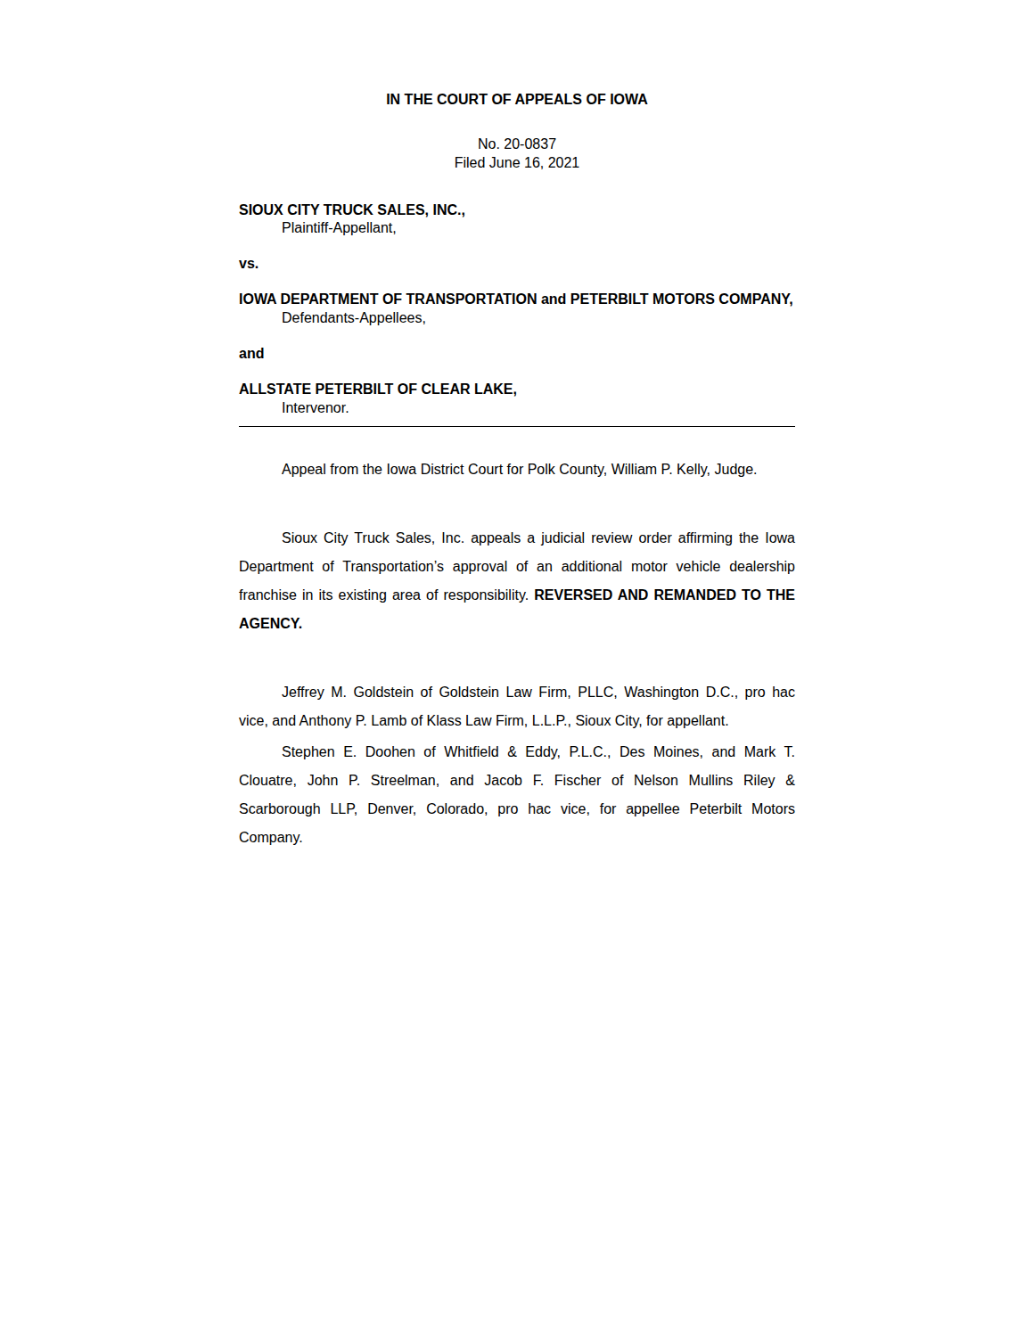IN THE COURT OF APPEALS OF IOWA
No. 20-0837
Filed June 16, 2021
SIOUX CITY TRUCK SALES, INC.,
Plaintiff-Appellant,
vs.
IOWA DEPARTMENT OF TRANSPORTATION and PETERBILT MOTORS COMPANY,
Defendants-Appellees,
and
ALLSTATE PETERBILT OF CLEAR LAKE,
Intervenor.
Appeal from the Iowa District Court for Polk County, William P. Kelly, Judge.
Sioux City Truck Sales, Inc. appeals a judicial review order affirming the Iowa Department of Transportation’s approval of an additional motor vehicle dealership franchise in its existing area of responsibility. REVERSED AND REMANDED TO THE AGENCY.
Jeffrey M. Goldstein of Goldstein Law Firm, PLLC, Washington D.C., pro hac vice, and Anthony P. Lamb of Klass Law Firm, L.L.P., Sioux City, for appellant.
Stephen E. Doohen of Whitfield & Eddy, P.L.C., Des Moines, and Mark T. Clouatre, John P. Streelman, and Jacob F. Fischer of Nelson Mullins Riley & Scarborough LLP, Denver, Colorado, pro hac vice, for appellee Peterbilt Motors Company.